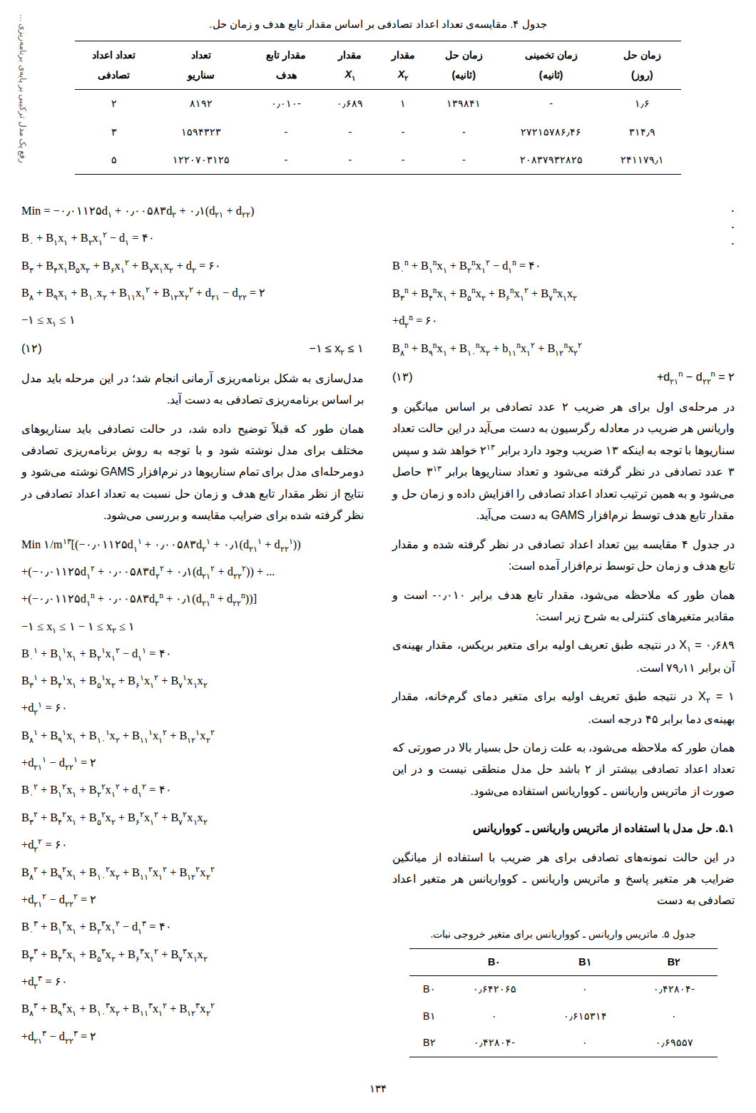رفع یک مدل ترکیبی بر پایه‌ی برنامه‌ریزی ...
جدول ۴. مقایسه‌ی تعداد اعداد تصادفی بر اساس مقدار تابع هدف و زمان حل.
| زمان حل (روز) | زمان تخمینی (ثانیه) | زمان حل (ثانیه) | مقدار X ۲ | مقدار X ۱ | مقدار تابع هدف | تعداد سناریو | تعداد اعداد تصادفی |
| --- | --- | --- | --- | --- | --- | --- | --- |
| ۱٫۶ | - | ۱۳۹۸۴۱ | ۱ | ۰٫۶۸۹ | -۰٫۰۱۰ | ۸۱۹۲ | ۲ |
| ۳۱۴٫۹ | ۲۷۲۱۵۷۸۶٫۴۶ | - | - | - | - | ۱۵۹۴۳۲۳ | ۳ |
| ۲۴۱۱۷۹٫۱ | ۲۰۸۳۷۹۳۲۸۲۵ | - | - | - | - | ۱۲۲۰۷۰۳۱۲۵ | ۵ |
.
.
.
B۰n + B۱nx۱ + B۲nx۱۲ − d۱n = ۴۰
B۳n + B۴nx۱ + B۵nx۲ + B۶nx۱۲ + B۷nx۱x۲
+d۲n = ۶۰
B۸n + B۹nx۱ + B۱۰nx۲ + b۱۱nx۱۲ + B۱۲nx۲۲
(۱۳) +d۲۱n − d۲۲n = ۲
در مرحله‌ی اول برای هر ضریب ۲ عدد تصادفی بر اساس میانگین و واریانس هر ضریب در معادله رگرسیون به دست می‌آید در این حالت تعداد سناریوها با توجه به اینکه ۱۳ ضریب وجود دارد برابر ۲۱۳ خواهد شد و سپس ۳ عدد تصادفی در نظر گرفته می‌شود و تعداد سناریوها برابر ۳۱۳ حاصل می‌شود و به همین ترتیب تعداد اعداد تصادفی را افزایش داده و زمان حل و مقدار تابع هدف توسط نرم‌افزار GAMS به دست می‌آید.
در جدول ۴ مقایسه بین تعداد اعداد تصادفی در نظر گرفته شده و مقدار تابع هدف و زمان حل توسط نرم‌افزار آمده است:
همان طور که ملاحظه می‌شود، مقدار تابع هدف برابر ۰٫۰۱۰- است و مقادیر متغیرهای کنترلی به شرح زیر است:
X۱ = ۰٫۶۸۹ در نتیجه طبق تعریف اولیه برای متغیر بریکس، مقدار بهینه‌ی آن برابر ۷۹٫۱۱ است.
X۲ = ۱ در نتیجه طبق تعریف اولیه برای متغیر دمای گرم‌خانه، مقدار بهینه‌ی دما برابر ۴۵ درجه است.
همان طور که ملاحظه می‌شود، به علت زمان حل بسیار بالا در صورتی که تعداد اعداد تصادفی بیشتر از ۲ باشد حل مدل منطقی نیست و در این صورت از ماتریس واریانس ـ کوواریانس استفاده می‌شود.
۵.۱. حل مدل با استفاده از ماتریس واریانس ـ کوواریانس
در این حالت نمونه‌های تصادفی برای هر ضریب با استفاده از میانگین ضرایب هر متغیر پاسخ و ماتریس واریانس ـ کوواریانس هر متغیر اعداد تصادفی به دست
جدول ۵. ماتریس واریانس ـ کوواریانس برای متغیر خروجی نبات.
| B۲ | B۱ | B۰ | |
| --- | --- | --- | --- |
| -۰٫۴۲۸۰۴ | ۰ | ۰٫۶۴۲۰۶۵ | B۰ |
| ۰ | ۰٫۶۱۵۳۱۴ | ۰ | B۱ |
| ۰٫۶۹۵۵۷ | ۰ | -۰٫۴۲۸۰۴ | B۲ |
Min = −۰٫۰۱۱۲۵d۱ + ۰٫۰۰۵۸۳d۲ + ۰٫۱(d۲۱ + d۲۲)
B۰ + B۱x۱ + B۲x۱۲ − d۱ = ۴۰
B۳ + B۴x۱B۵x۲ + B۶x۱۲ + B۷x۱x۲ + d۲ = ۶۰
B۸ + B۹x۱ + B۱۰x۲ + B۱۱x۱۲ + B۱۲x۲۲ + d۲۱ − d۲۲ = ۲
−۱ ≤ x۱ ≤ ۱
(۱۲) −۱ ≤ x۲ ≤ ۱
مدل‌سازی به شکل برنامه‌ریزی آرمانی انجام شد؛ در این مرحله باید مدل بر اساس برنامه‌ریزی تصادفی به دست آید.
همان طور که قبلاً توضیح داده شد، در حالت تصادفی باید سناریوهای مختلف برای مدل نوشته شود و با توجه به روش برنامه‌ریزی تصادفی دومرحله‌ای مدل برای تمام سناریوها در نرم‌افزار GAMS نوشته می‌شود و نتایج از نظر مقدار تابع هدف و زمان حل نسبت به تعداد اعداد تصادفی در نظر گرفته شده برای ضرایب مقایسه و بررسی می‌شود.
Min ۱/m۱۳[(−۰٫۰۱۱۲۵d۱۱ + ۰٫۰۰۵۸۳d۲۱ + ۰٫۱(d۲۱۱ + d۲۲۱))
+(−۰٫۰۱۱۲۵d۱۲ + ۰٫۰۰۵۸۳d۲۲ + ۰٫۱(d۲۱۲ + d۲۲۲)) + ...
+(−۰٫۰۱۱۲۵d۱n + ۰٫۰۰۵۸۳d۲n + ۰٫۱(d۲۱n + d۲۲n))]
−۱ ≤ x۱ ≤ ۱ − ۱ ≤ x۲ ≤ ۱
B۰۱ + B۱۱x۱ + B۲۱x۱۲ − d۱۱ = ۴۰
B۳۱ + B۴۱x۱ + B۵۱x۲ + B۶۱x۱۲ + B۷۱x۱x۲
+d۲۱ = ۶۰
B۸۱ + B۹۱x۱ + B۱۰۱x۲ + B۱۱۱x۱۲ + B۱۲۱x۲۲
+d۲۱۱ − d۲۲۱ = ۲
B۰۲ + B۱۲x۱ + B۲۲x۱۲ + d۱۲ = ۴۰
B۳۲ + B۴۲x۱ + B۵۲x۲ + B۶۲x۱۲ + B۷۲x۱x۲
+d۲۲ = ۶۰
B۸۲ + B۹۲x۱ + B۱۰۲x۲ + B۱۱۲x۱۲ + B۱۲۲x۲۲
+d۲۱۲ − d۲۲۲ = ۲
B۰۳ + B۱۳x۱ + B۲۳x۱۲ − d۱۳ = ۴۰
B۳۳ + B۴۳x۱ + B۵۳x۲ + B۶۳x۱۲ + B۷۳x۱x۲
+d۲۳ = ۶۰
B۸۳ + B۹۳x۱ + B۱۰۳x۲ + B۱۱۳x۱۲ + B۱۲۳x۲۲
+d۲۱۳ − d۲۲۳ = ۲
۱۳۴